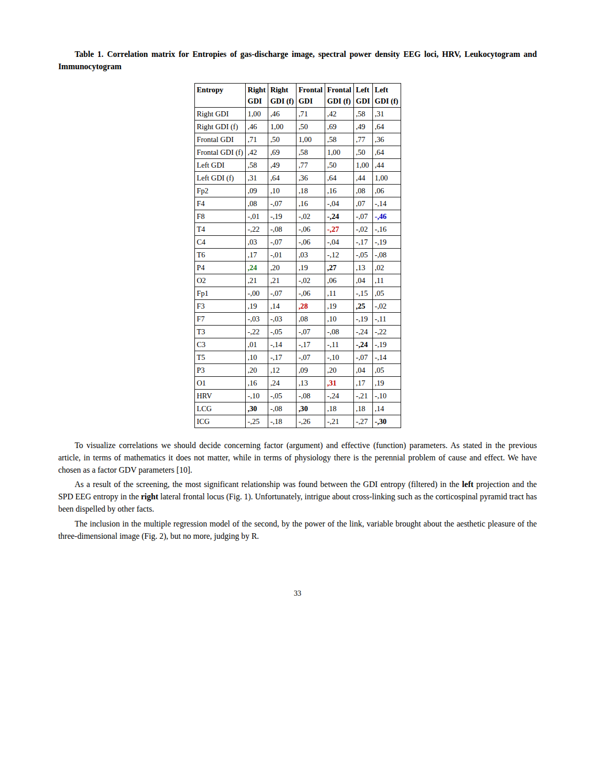Table 1. Correlation matrix for Entropies of gas-discharge image, spectral power density EEG loci, HRV, Leukocytogram and Immunocytogram
| Entropy | Right GDI | Right GDI (f) | Frontal GDI | Frontal GDI (f) | Left GDI | Left GDI (f) |
| --- | --- | --- | --- | --- | --- | --- |
| Right GDI | 1,00 | ,46 | ,71 | ,42 | ,58 | ,31 |
| Right GDI (f) | ,46 | 1,00 | ,50 | ,69 | ,49 | ,64 |
| Frontal GDI | ,71 | ,50 | 1,00 | ,58 | ,77 | ,36 |
| Frontal GDI (f) | ,42 | ,69 | ,58 | 1,00 | ,50 | ,64 |
| Left GDI | ,58 | ,49 | ,77 | ,50 | 1,00 | ,44 |
| Left GDI (f) | ,31 | ,64 | ,36 | ,64 | ,44 | 1,00 |
| Fp2 | ,09 | ,10 | ,18 | ,16 | ,08 | ,06 |
| F4 | ,08 | -,07 | ,16 | -,04 | ,07 | -,14 |
| F8 | -,01 | -,19 | -,02 | -,24 | -,07 | -,46 |
| T4 | -,22 | -,08 | -,06 | -,27 | -,02 | -,16 |
| C4 | ,03 | -,07 | -,06 | -,04 | -,17 | -,19 |
| T6 | ,17 | -,01 | ,03 | -,12 | -,05 | -,08 |
| P4 | ,24 | ,20 | ,19 | ,27 | ,13 | ,02 |
| O2 | ,21 | ,21 | -,02 | ,06 | ,04 | ,11 |
| Fp1 | -,00 | -,07 | -,06 | ,11 | -,15 | ,05 |
| F3 | ,19 | ,14 | ,28 | ,19 | ,25 | -,02 |
| F7 | -,03 | -,03 | ,08 | ,10 | -,19 | -,11 |
| T3 | -,22 | -,05 | -,07 | -,08 | -,24 | -,22 |
| C3 | ,01 | -,14 | -,17 | -,11 | -,24 | -,19 |
| T5 | ,10 | -,17 | -,07 | -,10 | -,07 | -,14 |
| P3 | ,20 | ,12 | ,09 | ,20 | ,04 | ,05 |
| O1 | ,16 | ,24 | ,13 | ,31 | ,17 | ,19 |
| HRV | -,10 | -,05 | -,08 | -,24 | -,21 | -,10 |
| LCG | ,30 | -,08 | ,30 | ,18 | ,18 | ,14 |
| ICG | -,25 | -,18 | -,26 | -,21 | -,27 | -,30 |
To visualize correlations we should decide concerning factor (argument) and effective (function) parameters. As stated in the previous article, in terms of mathematics it does not matter, while in terms of physiology there is the perennial problem of cause and effect. We have chosen as a factor GDV parameters [10].
As a result of the screening, the most significant relationship was found between the GDI entropy (filtered) in the left projection and the SPD EEG entropy in the right lateral frontal locus (Fig. 1). Unfortunately, intrigue about cross-linking such as the corticospinal pyramid tract has been dispelled by other facts.
The inclusion in the multiple regression model of the second, by the power of the link, variable brought about the aesthetic pleasure of the three-dimensional image (Fig. 2), but no more, judging by R.
33